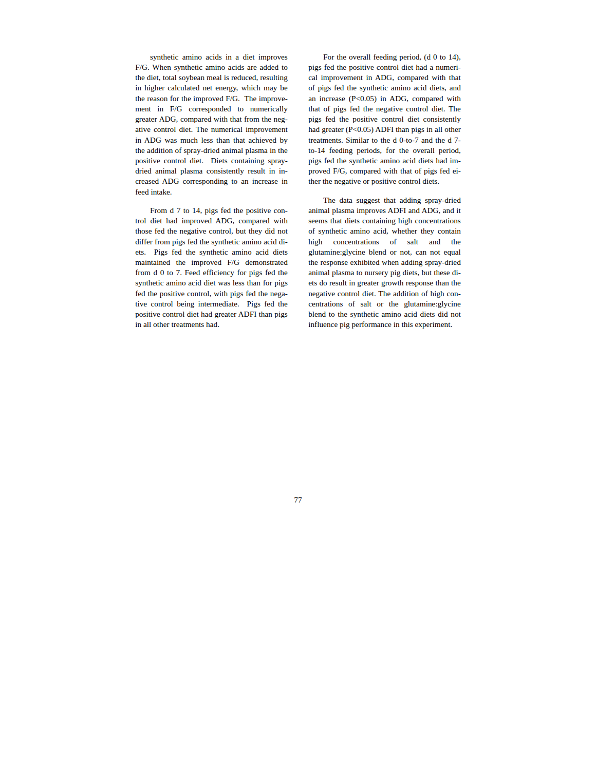synthetic amino acids in a diet improves F/G. When synthetic amino acids are added to the diet, total soybean meal is reduced, resulting in higher calculated net energy, which may be the reason for the improved F/G. The improvement in F/G corresponded to numerically greater ADG, compared with that from the negative control diet. The numerical improvement in ADG was much less than that achieved by the addition of spray-dried animal plasma in the positive control diet. Diets containing spray-dried animal plasma consistently result in increased ADG corresponding to an increase in feed intake.
From d 7 to 14, pigs fed the positive control diet had improved ADG, compared with those fed the negative control, but they did not differ from pigs fed the synthetic amino acid diets. Pigs fed the synthetic amino acid diets maintained the improved F/G demonstrated from d 0 to 7. Feed efficiency for pigs fed the synthetic amino acid diet was less than for pigs fed the positive control, with pigs fed the negative control being intermediate. Pigs fed the positive control diet had greater ADFI than pigs in all other treatments had.
For the overall feeding period, (d 0 to 14), pigs fed the positive control diet had a numerical improvement in ADG, compared with that of pigs fed the synthetic amino acid diets, and an increase (P<0.05) in ADG, compared with that of pigs fed the negative control diet. The pigs fed the positive control diet consistently had greater (P<0.05) ADFI than pigs in all other treatments. Similar to the d 0-to-7 and the d 7-to-14 feeding periods, for the overall period, pigs fed the synthetic amino acid diets had improved F/G, compared with that of pigs fed either the negative or positive control diets.
The data suggest that adding spray-dried animal plasma improves ADFI and ADG, and it seems that diets containing high concentrations of synthetic amino acid, whether they contain high concentrations of salt and the glutamine:glycine blend or not, can not equal the response exhibited when adding spray-dried animal plasma to nursery pig diets, but these diets do result in greater growth response than the negative control diet. The addition of high concentrations of salt or the glutamine:glycine blend to the synthetic amino acid diets did not influence pig performance in this experiment.
77